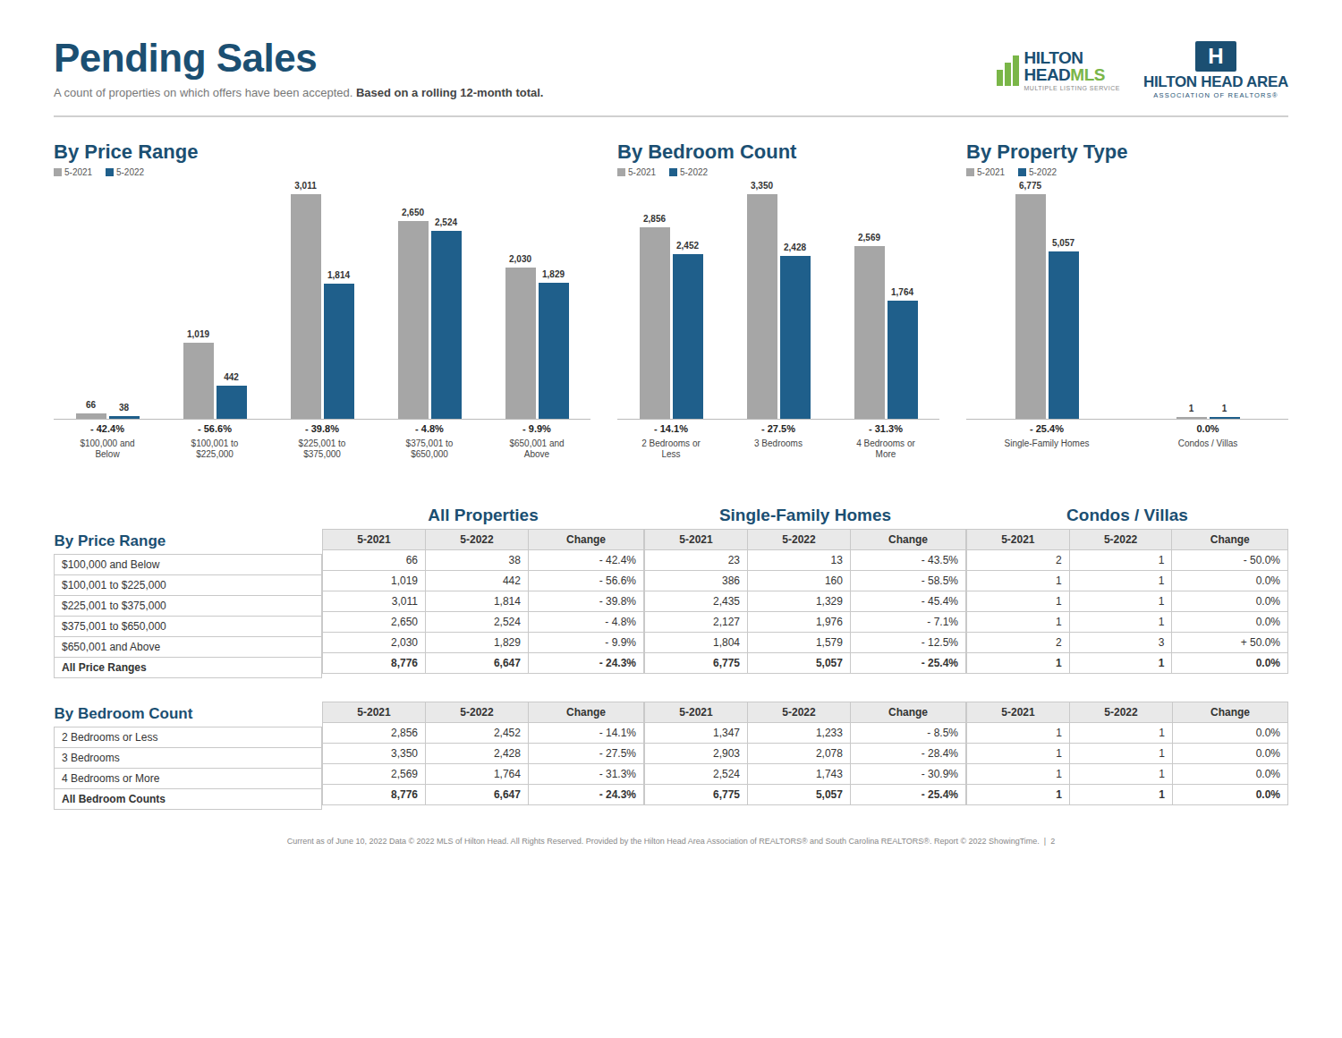Pending Sales
A count of properties on which offers have been accepted. Based on a rolling 12-month total.
HILTON
HEADMLS
MULTIPLE LISTING SERVICE
HILTON HEAD AREA
ASSOCIATION OF REALTORS®
By Price Range
5-2021 5-2022
66
38
1,019
442
3,011
1,814
2,650
2,524
2,030
1,829
- 42.4%$100,000 and
Below
- 56.6%$100,001 to
$225,000
- 39.8%$225,001 to
$375,000
- 4.8%$375,001 to
$650,000
- 9.9%$650,001 and
Above
By Bedroom Count
5-2021 5-2022
2,856
2,452
3,350
2,428
2,569
1,764
- 14.1% 2 Bedrooms or
Less
- 27.5% 3 Bedrooms
- 31.3% 4 Bedrooms or
More
By Property Type
5-2021 5-2022
6,775
5,057
1
1
- 25.4% Single-Family Homes
0.0% Condos / Villas
All Properties
Single-Family Homes
Condos / Villas
| By Price Range |
| --- |
| $100,000 and Below |
| $100,001 to $225,000 |
| $225,001 to $375,000 |
| $375,001 to $650,000 |
| $650,001 and Above |
| All Price Ranges |
| 5-2021 | 5-2022 | Change |
| --- | --- | --- |
| 66 | 38 | - 42.4% |
| 1,019 | 442 | - 56.6% |
| 3,011 | 1,814 | - 39.8% |
| 2,650 | 2,524 | - 4.8% |
| 2,030 | 1,829 | - 9.9% |
| 8,776 | 6,647 | - 24.3% |
| 5-2021 | 5-2022 | Change |
| --- | --- | --- |
| 23 | 13 | - 43.5% |
| 386 | 160 | - 58.5% |
| 2,435 | 1,329 | - 45.4% |
| 2,127 | 1,976 | - 7.1% |
| 1,804 | 1,579 | - 12.5% |
| 6,775 | 5,057 | - 25.4% |
| 5-2021 | 5-2022 | Change |
| --- | --- | --- |
| 2 | 1 | - 50.0% |
| 1 | 1 | 0.0% |
| 1 | 1 | 0.0% |
| 1 | 1 | 0.0% |
| 2 | 3 | + 50.0% |
| 1 | 1 | 0.0% |
| By Bedroom Count |
| --- |
| 2 Bedrooms or Less |
| 3 Bedrooms |
| 4 Bedrooms or More |
| All Bedroom Counts |
| 5-2021 | 5-2022 | Change |
| --- | --- | --- |
| 2,856 | 2,452 | - 14.1% |
| 3,350 | 2,428 | - 27.5% |
| 2,569 | 1,764 | - 31.3% |
| 8,776 | 6,647 | - 24.3% |
| 5-2021 | 5-2022 | Change |
| --- | --- | --- |
| 1,347 | 1,233 | - 8.5% |
| 2,903 | 2,078 | - 28.4% |
| 2,524 | 1,743 | - 30.9% |
| 6,775 | 5,057 | - 25.4% |
| 5-2021 | 5-2022 | Change |
| --- | --- | --- |
| 1 | 1 | 0.0% |
| 1 | 1 | 0.0% |
| 1 | 1 | 0.0% |
| 1 | 1 | 0.0% |
Current as of June 10, 2022 Data © 2022 MLS of Hilton Head. All Rights Reserved. Provided by the Hilton Head Area Association of REALTORS® and South Carolina REALTORS®. Report © 2022 ShowingTime. | 2